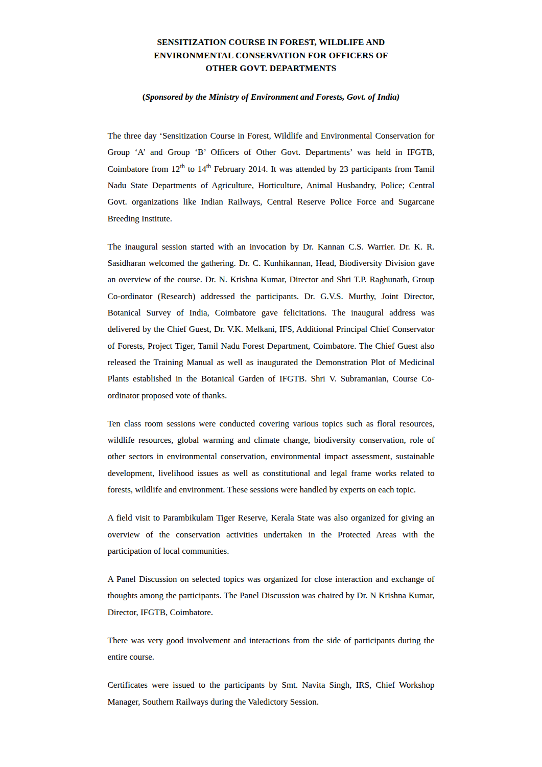Sensitization Course in Forest, Wildlife and
Environmental Conservation for Officers of
Other Govt. Departments
(Sponsored by the Ministry of Environment and Forests, Govt. of India)
The three day ‘Sensitization Course in Forest, Wildlife and Environmental Conservation for Group ‘A’ and Group ‘B’ Officers of Other Govt. Departments’ was held in IFGTB, Coimbatore from 12th to 14th February 2014. It was attended by 23 participants from Tamil Nadu State Departments of Agriculture, Horticulture, Animal Husbandry, Police; Central Govt. organizations like Indian Railways, Central Reserve Police Force and Sugarcane Breeding Institute.
The inaugural session started with an invocation by Dr. Kannan C.S. Warrier. Dr. K. R. Sasidharan welcomed the gathering. Dr. C. Kunhikannan, Head, Biodiversity Division gave an overview of the course. Dr. N. Krishna Kumar, Director and Shri T.P. Raghunath, Group Co-ordinator (Research) addressed the participants. Dr. G.V.S. Murthy, Joint Director, Botanical Survey of India, Coimbatore gave felicitations. The inaugural address was delivered by the Chief Guest, Dr. V.K. Melkani, IFS, Additional Principal Chief Conservator of Forests, Project Tiger, Tamil Nadu Forest Department, Coimbatore. The Chief Guest also released the Training Manual as well as inaugurated the Demonstration Plot of Medicinal Plants established in the Botanical Garden of IFGTB. Shri V. Subramanian, Course Co-ordinator proposed vote of thanks.
Ten class room sessions were conducted covering various topics such as floral resources, wildlife resources, global warming and climate change, biodiversity conservation, role of other sectors in environmental conservation, environmental impact assessment, sustainable development, livelihood issues as well as constitutional and legal frame works related to forests, wildlife and environment. These sessions were handled by experts on each topic.
A field visit to Parambikulam Tiger Reserve, Kerala State was also organized for giving an overview of the conservation activities undertaken in the Protected Areas with the participation of local communities.
A Panel Discussion on selected topics was organized for close interaction and exchange of thoughts among the participants. The Panel Discussion was chaired by Dr. N Krishna Kumar, Director, IFGTB, Coimbatore.
There was very good involvement and interactions from the side of participants during the entire course.
Certificates were issued to the participants by Smt. Navita Singh, IRS, Chief Workshop Manager, Southern Railways during the Valedictory Session.